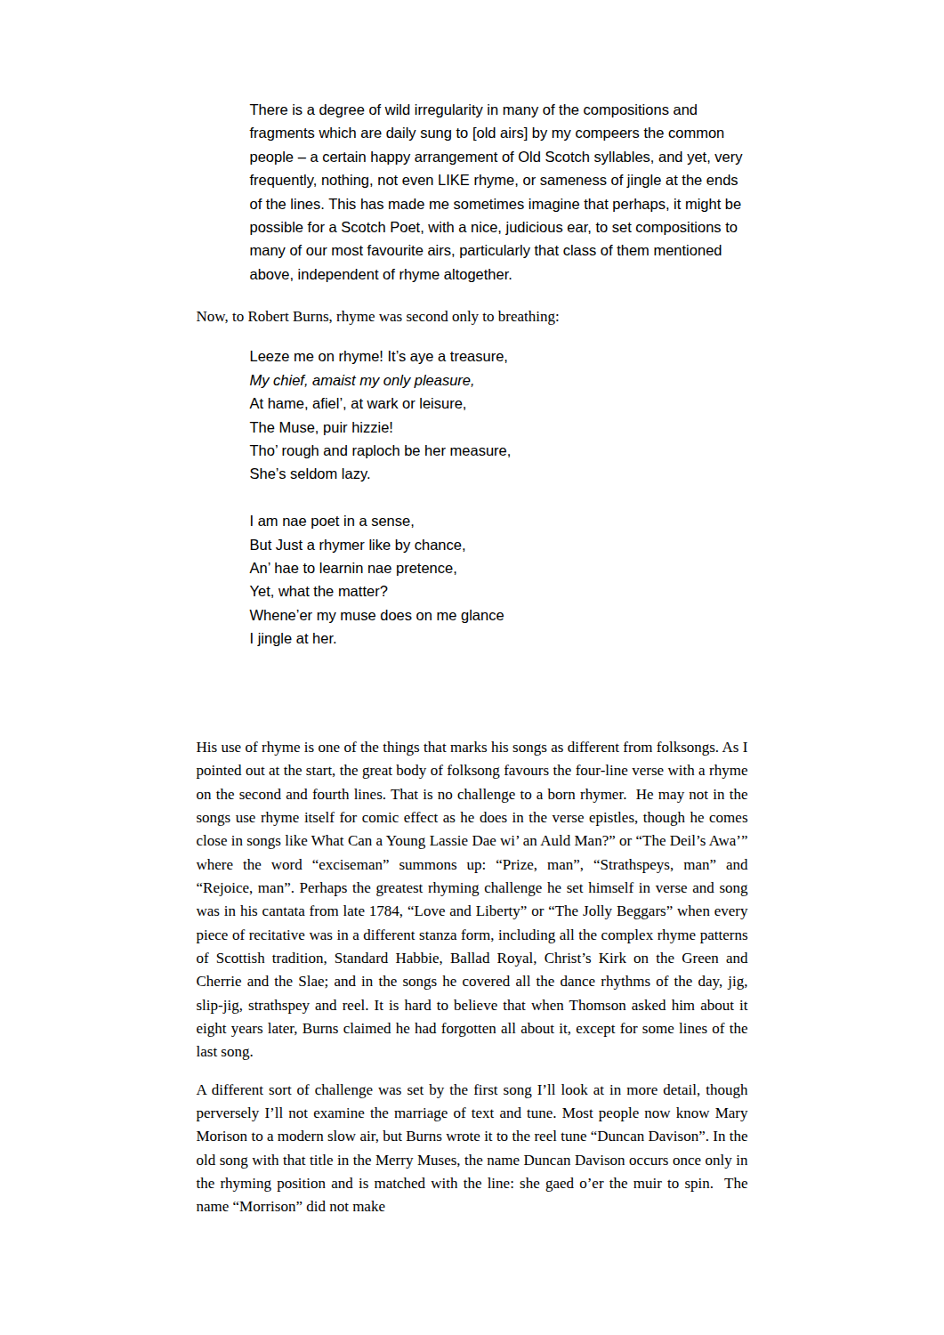There is a degree of wild irregularity in many of the compositions and fragments which are daily sung to [old airs] by my compeers the common people – a certain happy arrangement of Old Scotch syllables, and yet, very frequently, nothing, not even LIKE rhyme, or sameness of jingle at the ends of the lines. This has made me sometimes imagine that perhaps, it might be possible for a Scotch Poet, with a nice, judicious ear, to set compositions to many of our most favourite airs, particularly that class of them mentioned above, independent of rhyme altogether.
Now, to Robert Burns, rhyme was second only to breathing:
Leeze me on rhyme! It’s aye a treasure,
My chief, amaist my only pleasure,
At hame, afiel’, at wark or leisure,
The Muse, puir hizzie!
Tho’ rough and raploch be her measure,
She’s seldom lazy.
I am nae poet in a sense,
But Just a rhymer like by chance,
An’ hae to learnin nae pretence,
Yet, what the matter?
Whene’er my muse does on me glance
I jingle at her.
His use of rhyme is one of the things that marks his songs as different from folksongs. As I pointed out at the start, the great body of folksong favours the four-line verse with a rhyme on the second and fourth lines. That is no challenge to a born rhymer. He may not in the songs use rhyme itself for comic effect as he does in the verse epistles, though he comes close in songs like What Can a Young Lassie Dae wi’ an Auld Man?” or “The Deil’s Awa’” where the word “exciseman” summons up: “Prize, man”, “Strathspeys, man” and “Rejoice, man”. Perhaps the greatest rhyming challenge he set himself in verse and song was in his cantata from late 1784, “Love and Liberty” or “The Jolly Beggars” when every piece of recitative was in a different stanza form, including all the complex rhyme patterns of Scottish tradition, Standard Habbie, Ballad Royal, Christ’s Kirk on the Green and Cherrie and the Slae; and in the songs he covered all the dance rhythms of the day, jig, slip-jig, strathspey and reel. It is hard to believe that when Thomson asked him about it eight years later, Burns claimed he had forgotten all about it, except for some lines of the last song.
A different sort of challenge was set by the first song I’ll look at in more detail, though perversely I’ll not examine the marriage of text and tune. Most people now know Mary Morison to a modern slow air, but Burns wrote it to the reel tune “Duncan Davison”. In the old song with that title in the Merry Muses, the name Duncan Davison occurs once only in the rhyming position and is matched with the line: she gaed o’er the muir to spin. The name “Morrison” did not make